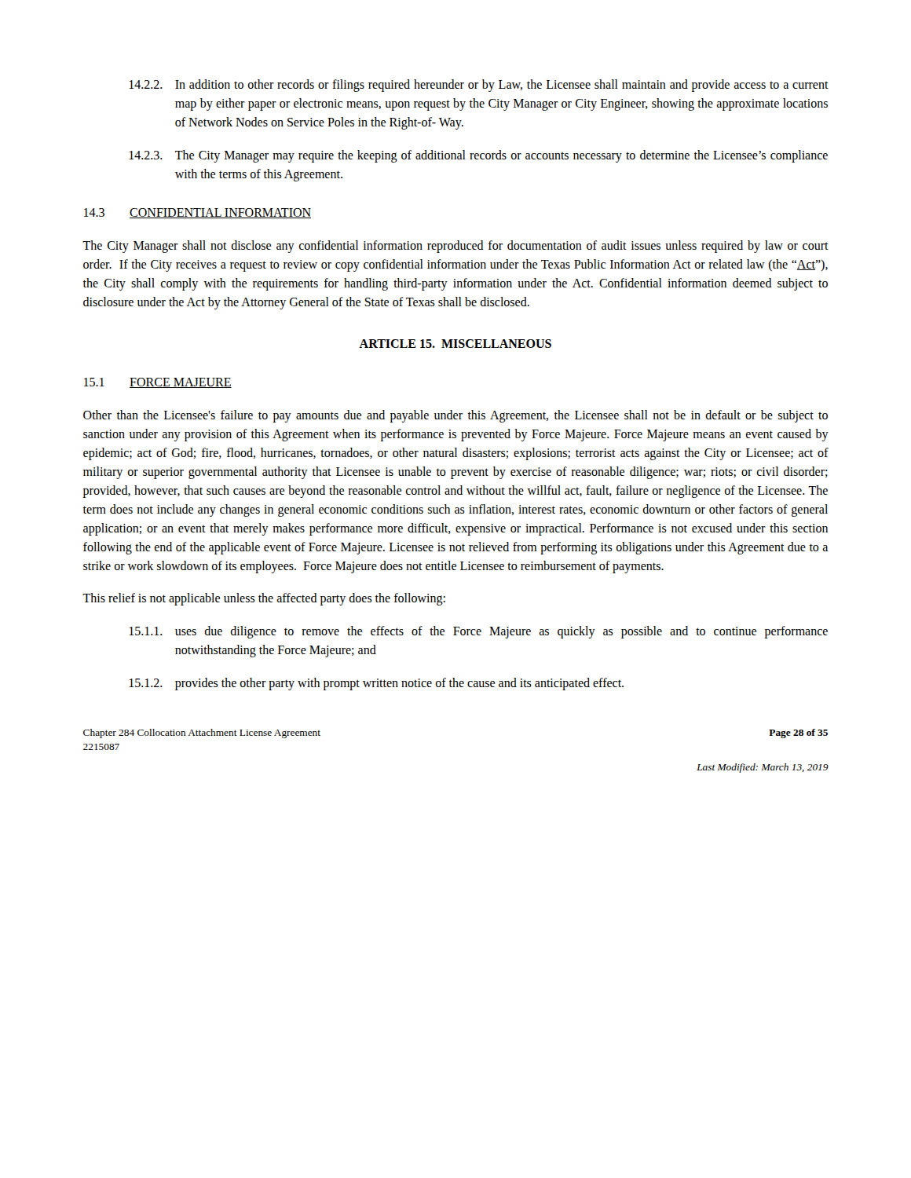14.2.2.
In addition to other records or filings required hereunder or by Law, the Licensee shall maintain and provide access to a current map by either paper or electronic means, upon request by the City Manager or City Engineer, showing the approximate locations of Network Nodes on Service Poles in the Right-of- Way.
14.2.3.
The City Manager may require the keeping of additional records or accounts necessary to determine the Licensee’s compliance with the terms of this Agreement.
14.3
CONFIDENTIAL INFORMATION
The City Manager shall not disclose any confidential information reproduced for documentation of audit issues unless required by law or court order. If the City receives a request to review or copy confidential information under the Texas Public Information Act or related law (the “Act”), the City shall comply with the requirements for handling third-party information under the Act. Confidential information deemed subject to disclosure under the Act by the Attorney General of the State of Texas shall be disclosed.
ARTICLE 15. MISCELLANEOUS
15.1
FORCE MAJEURE
Other than the Licensee's failure to pay amounts due and payable under this Agreement, the Licensee shall not be in default or be subject to sanction under any provision of this Agreement when its performance is prevented by Force Majeure. Force Majeure means an event caused by epidemic; act of God; fire, flood, hurricanes, tornadoes, or other natural disasters; explosions; terrorist acts against the City or Licensee; act of military or superior governmental authority that Licensee is unable to prevent by exercise of reasonable diligence; war; riots; or civil disorder; provided, however, that such causes are beyond the reasonable control and without the willful act, fault, failure or negligence of the Licensee. The term does not include any changes in general economic conditions such as inflation, interest rates, economic downturn or other factors of general application; or an event that merely makes performance more difficult, expensive or impractical. Performance is not excused under this section following the end of the applicable event of Force Majeure. Licensee is not relieved from performing its obligations under this Agreement due to a strike or work slowdown of its employees. Force Majeure does not entitle Licensee to reimbursement of payments.
This relief is not applicable unless the affected party does the following:
15.1.1.
uses due diligence to remove the effects of the Force Majeure as quickly as possible and to continue performance notwithstanding the Force Majeure; and
15.1.2.
provides the other party with prompt written notice of the cause and its anticipated effect.
Chapter 284 Collocation Attachment License Agreement
Page 28 of 35
2215087
Last Modified: March 13, 2019